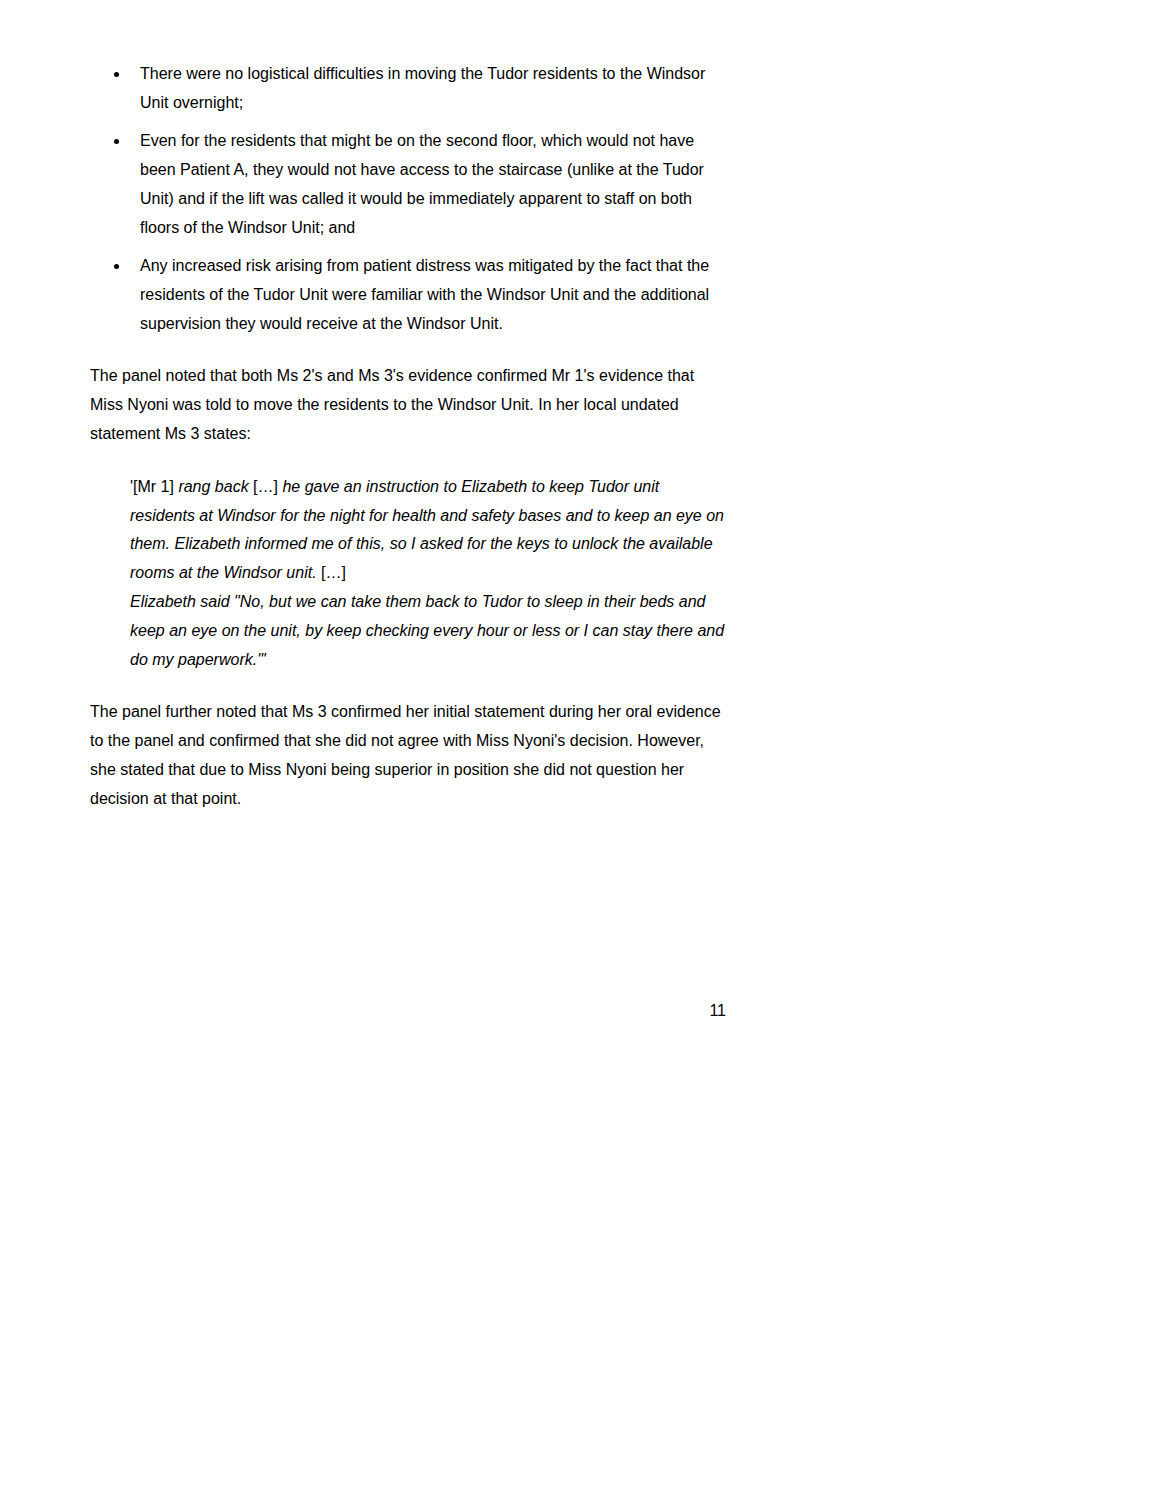There were no logistical difficulties in moving the Tudor residents to the Windsor Unit overnight;
Even for the residents that might be on the second floor, which would not have been Patient A, they would not have access to the staircase (unlike at the Tudor Unit) and if the lift was called it would be immediately apparent to staff on both floors of the Windsor Unit; and
Any increased risk arising from patient distress was mitigated by the fact that the residents of the Tudor Unit were familiar with the Windsor Unit and the additional supervision they would receive at the Windsor Unit.
The panel noted that both Ms 2's and Ms 3's evidence confirmed Mr 1's evidence that Miss Nyoni was told to move the residents to the Windsor Unit. In her local undated statement Ms 3 states:
'[Mr 1] rang back […] he gave an instruction to Elizabeth to keep Tudor unit residents at Windsor for the night for health and safety bases and to keep an eye on them. Elizabeth informed me of this, so I asked for the keys to unlock the available rooms at the Windsor unit. […]
Elizabeth said "No, but we can take them back to Tudor to sleep in their beds and keep an eye on the unit, by keep checking every hour or less or I can stay there and do my paperwork."'
The panel further noted that Ms 3 confirmed her initial statement during her oral evidence to the panel and confirmed that she did not agree with Miss Nyoni's decision. However, she stated that due to Miss Nyoni being superior in position she did not question her decision at that point.
11